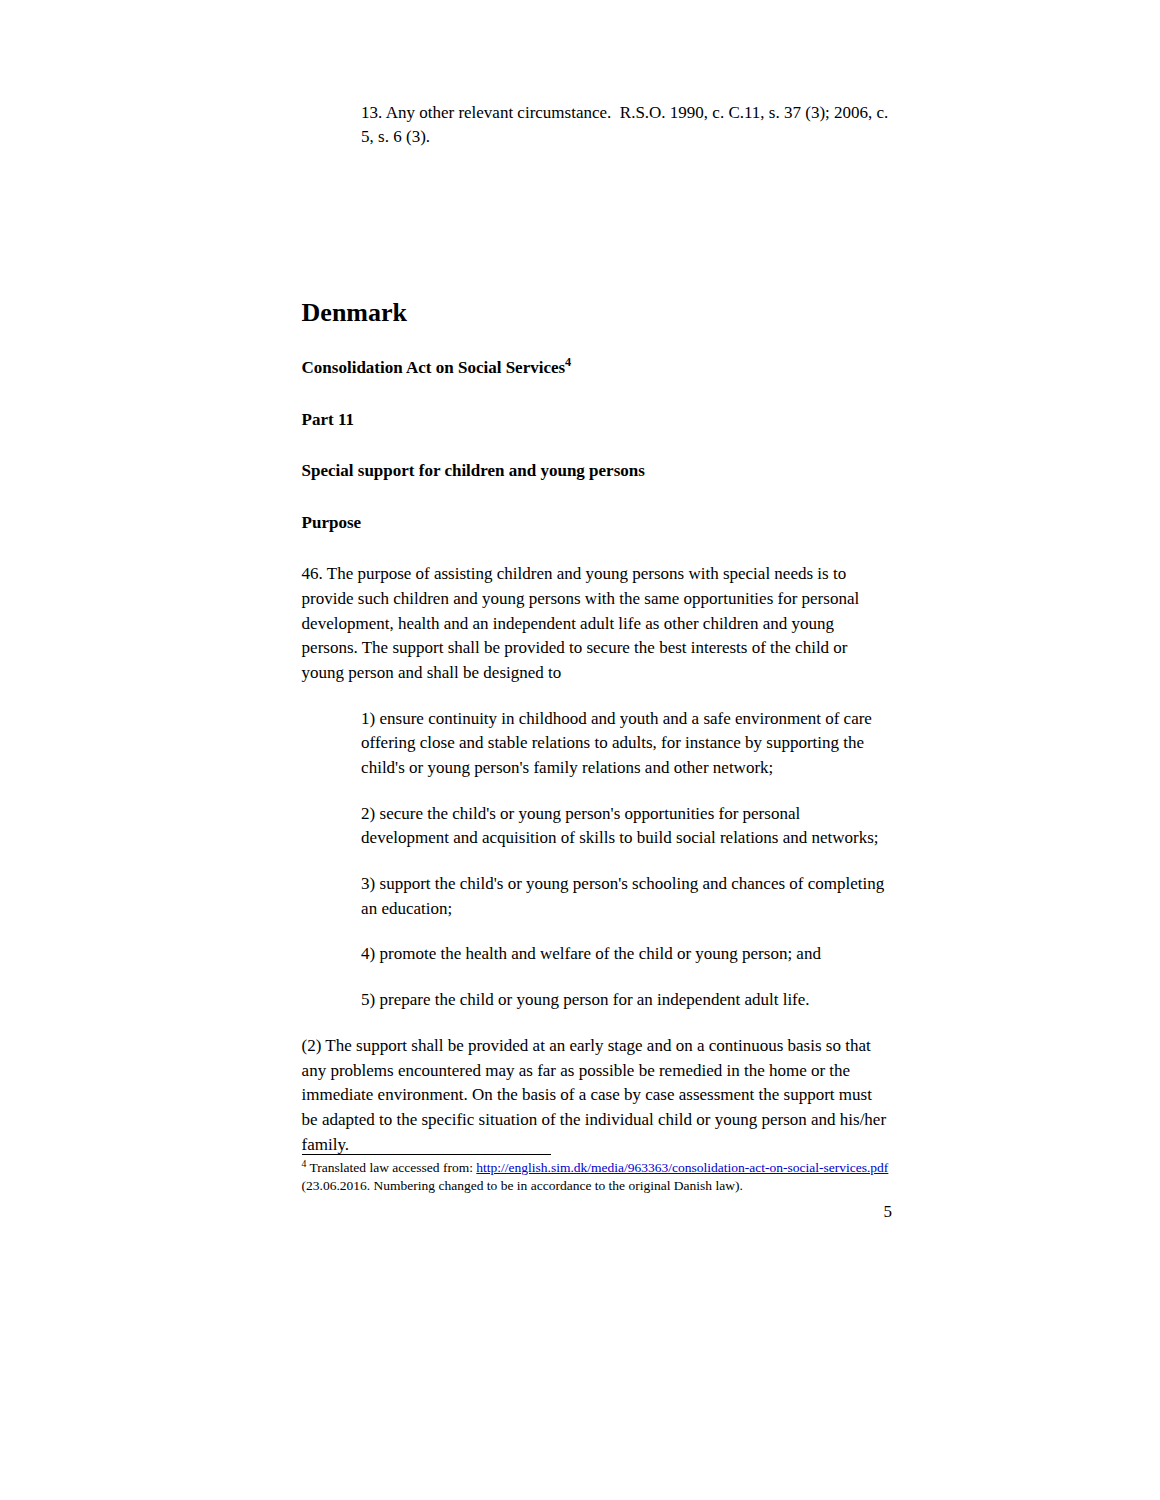13. Any other relevant circumstance. R.S.O. 1990, c. C.11, s. 37 (3); 2006, c. 5, s. 6 (3).
Denmark
Consolidation Act on Social Services4
Part 11
Special support for children and young persons
Purpose
46. The purpose of assisting children and young persons with special needs is to provide such children and young persons with the same opportunities for personal development, health and an independent adult life as other children and young persons. The support shall be provided to secure the best interests of the child or young person and shall be designed to
1) ensure continuity in childhood and youth and a safe environment of care offering close and stable relations to adults, for instance by supporting the child's or young person's family relations and other network;
2) secure the child's or young person's opportunities for personal development and acquisition of skills to build social relations and networks;
3) support the child's or young person's schooling and chances of completing an education;
4) promote the health and welfare of the child or young person; and
5) prepare the child or young person for an independent adult life.
(2) The support shall be provided at an early stage and on a continuous basis so that any problems encountered may as far as possible be remedied in the home or the immediate environment. On the basis of a case by case assessment the support must be adapted to the specific situation of the individual child or young person and his/her family.
4 Translated law accessed from: http://english.sim.dk/media/963363/consolidation-act-on-social-services.pdf (23.06.2016. Numbering changed to be in accordance to the original Danish law).
5